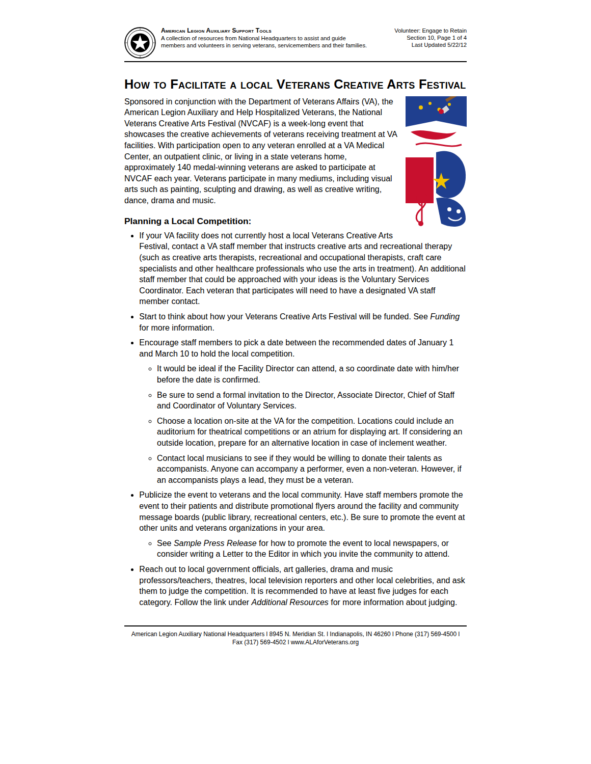American Legion Auxiliary Support Tools
A collection of resources from National Headquarters to assist and guide
members and volunteers in serving veterans, servicemembers and their families.
Volunteer: Engage to Retain
Section 10, Page 1 of 4
Last Updated 5/22/12
How to Facilitate a local Veterans Creative Arts Festival
Sponsored in conjunction with the Department of Veterans Affairs (VA), the American Legion Auxiliary and Help Hospitalized Veterans, the National Veterans Creative Arts Festival (NVCAF) is a week-long event that showcases the creative achievements of veterans receiving treatment at VA facilities. With participation open to any veteran enrolled at a VA Medical Center, an outpatient clinic, or living in a state veterans home, approximately 140 medal-winning veterans are asked to participate at NVCAF each year. Veterans participate in many mediums, including visual arts such as painting, sculpting and drawing, as well as creative writing, dance, drama and music.
Planning a Local Competition:
If your VA facility does not currently host a local Veterans Creative Arts Festival, contact a VA staff member that instructs creative arts and recreational therapy (such as creative arts therapists, recreational and occupational therapists, craft care specialists and other healthcare professionals who use the arts in treatment). An additional staff member that could be approached with your ideas is the Voluntary Services Coordinator. Each veteran that participates will need to have a designated VA staff member contact.
Start to think about how your Veterans Creative Arts Festival will be funded. See Funding for more information.
Encourage staff members to pick a date between the recommended dates of January 1 and March 10 to hold the local competition.
It would be ideal if the Facility Director can attend, a so coordinate date with him/her before the date is confirmed.
Be sure to send a formal invitation to the Director, Associate Director, Chief of Staff and Coordinator of Voluntary Services.
Choose a location on-site at the VA for the competition. Locations could include an auditorium for theatrical competitions or an atrium for displaying art. If considering an outside location, prepare for an alternative location in case of inclement weather.
Contact local musicians to see if they would be willing to donate their talents as accompanists. Anyone can accompany a performer, even a non-veteran. However, if an accompanists plays a lead, they must be a veteran.
Publicize the event to veterans and the local community. Have staff members promote the event to their patients and distribute promotional flyers around the facility and community message boards (public library, recreational centers, etc.). Be sure to promote the event at other units and veterans organizations in your area.
See Sample Press Release for how to promote the event to local newspapers, or consider writing a Letter to the Editor in which you invite the community to attend.
Reach out to local government officials, art galleries, drama and music professors/teachers, theatres, local television reporters and other local celebrities, and ask them to judge the competition. It is recommended to have at least five judges for each category. Follow the link under Additional Resources for more information about judging.
American Legion Auxiliary National Headquarters l 8945 N. Meridian St. l Indianapolis, IN 46260 l Phone (317) 569-4500 l
Fax (317) 569-4502 l www.ALAforVeterans.org